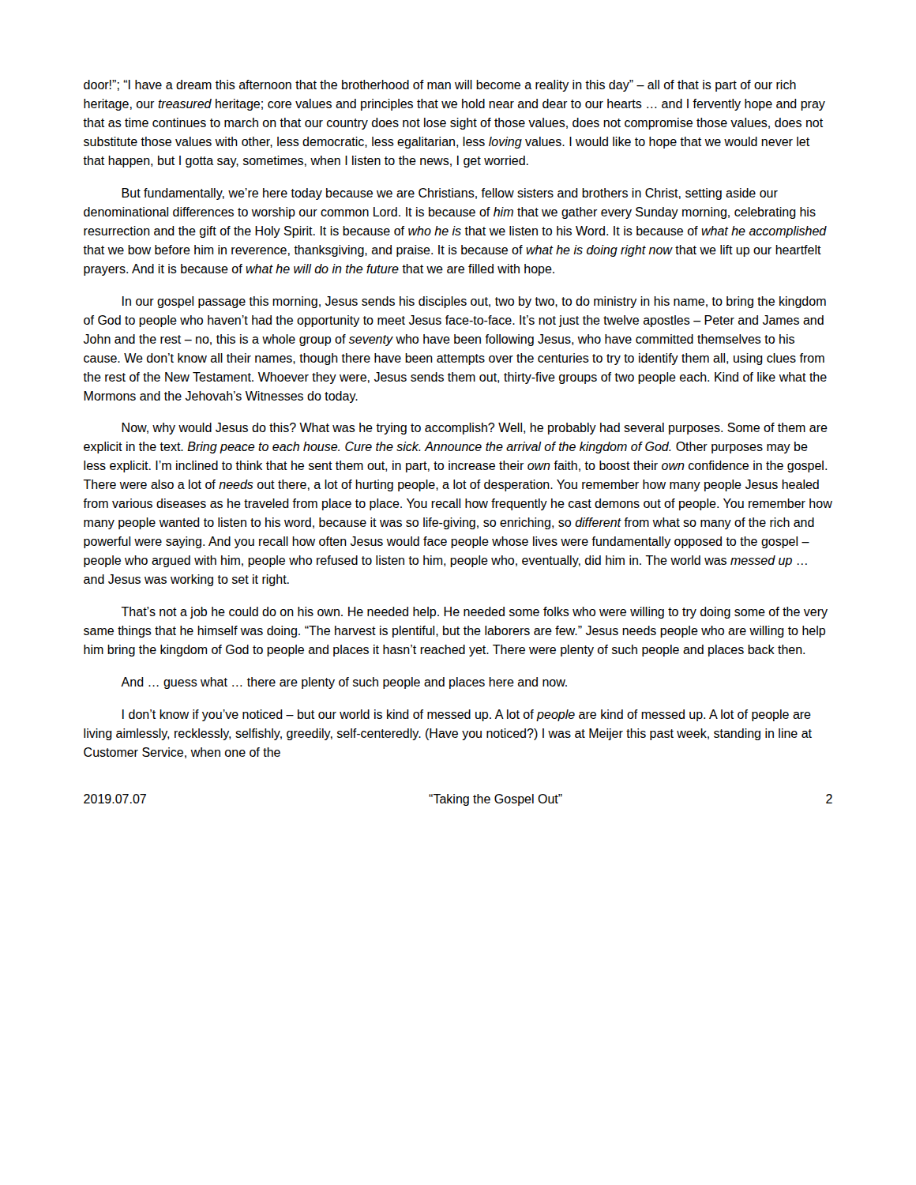door!”; “I have a dream this afternoon that the brotherhood of man will become a reality in this day” – all of that is part of our rich heritage, our treasured heritage; core values and principles that we hold near and dear to our hearts … and I fervently hope and pray that as time continues to march on that our country does not lose sight of those values, does not compromise those values, does not substitute those values with other, less democratic, less egalitarian, less loving values. I would like to hope that we would never let that happen, but I gotta say, sometimes, when I listen to the news, I get worried.
But fundamentally, we’re here today because we are Christians, fellow sisters and brothers in Christ, setting aside our denominational differences to worship our common Lord. It is because of him that we gather every Sunday morning, celebrating his resurrection and the gift of the Holy Spirit. It is because of who he is that we listen to his Word. It is because of what he accomplished that we bow before him in reverence, thanksgiving, and praise. It is because of what he is doing right now that we lift up our heartfelt prayers. And it is because of what he will do in the future that we are filled with hope.
In our gospel passage this morning, Jesus sends his disciples out, two by two, to do ministry in his name, to bring the kingdom of God to people who haven’t had the opportunity to meet Jesus face-to-face. It’s not just the twelve apostles – Peter and James and John and the rest – no, this is a whole group of seventy who have been following Jesus, who have committed themselves to his cause. We don’t know all their names, though there have been attempts over the centuries to try to identify them all, using clues from the rest of the New Testament. Whoever they were, Jesus sends them out, thirty-five groups of two people each. Kind of like what the Mormons and the Jehovah’s Witnesses do today.
Now, why would Jesus do this? What was he trying to accomplish? Well, he probably had several purposes. Some of them are explicit in the text. Bring peace to each house. Cure the sick. Announce the arrival of the kingdom of God. Other purposes may be less explicit. I’m inclined to think that he sent them out, in part, to increase their own faith, to boost their own confidence in the gospel. There were also a lot of needs out there, a lot of hurting people, a lot of desperation. You remember how many people Jesus healed from various diseases as he traveled from place to place. You recall how frequently he cast demons out of people. You remember how many people wanted to listen to his word, because it was so life-giving, so enriching, so different from what so many of the rich and powerful were saying. And you recall how often Jesus would face people whose lives were fundamentally opposed to the gospel – people who argued with him, people who refused to listen to him, people who, eventually, did him in. The world was messed up … and Jesus was working to set it right.
That’s not a job he could do on his own. He needed help. He needed some folks who were willing to try doing some of the very same things that he himself was doing. “The harvest is plentiful, but the laborers are few.” Jesus needs people who are willing to help him bring the kingdom of God to people and places it hasn’t reached yet. There were plenty of such people and places back then.
And … guess what … there are plenty of such people and places here and now.
I don’t know if you’ve noticed – but our world is kind of messed up. A lot of people are kind of messed up. A lot of people are living aimlessly, recklessly, selfishly, greedily, self-centeredly. (Have you noticed?) I was at Meijer this past week, standing in line at Customer Service, when one of the
2019.07.07 “Taking the Gospel Out” 2